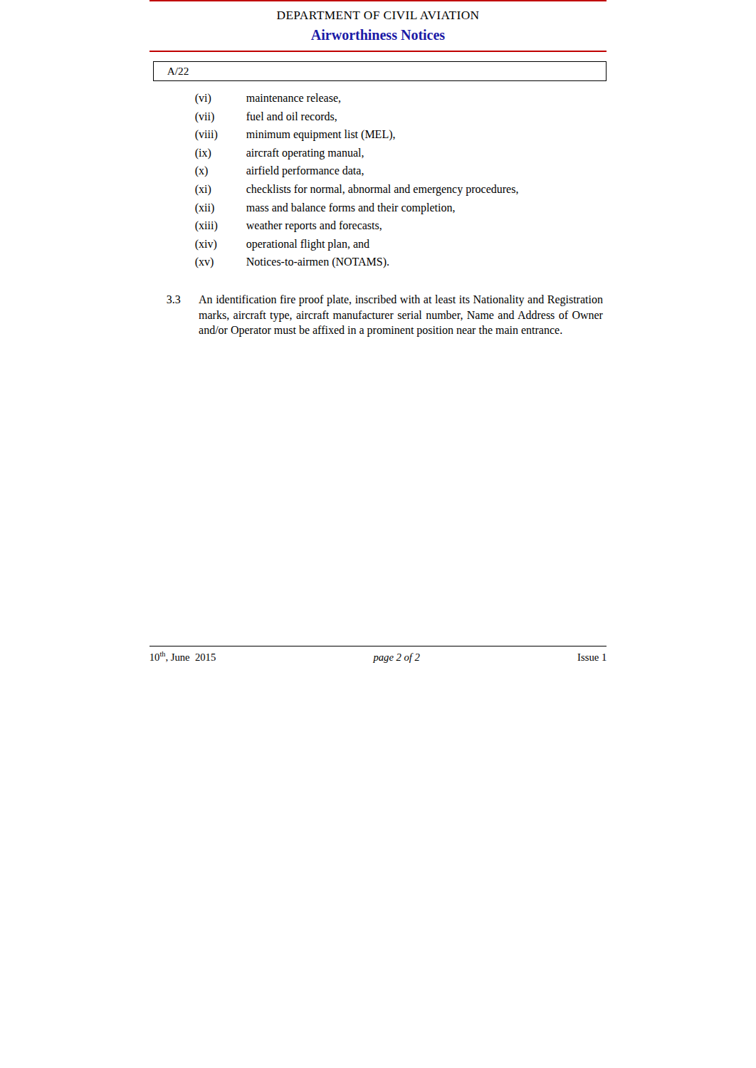DEPARTMENT OF CIVIL AVIATION
Airworthiness Notices
A/22
| (vi) | maintenance release, |
| (vii) | fuel and oil records, |
| (viii) | minimum equipment list (MEL), |
| (ix) | aircraft operating manual, |
| (x) | airfield performance data, |
| (xi) | checklists for normal, abnormal and emergency procedures, |
| (xii) | mass and balance forms and their completion, |
| (xiii) | weather reports and forecasts, |
| (xiv) | operational flight plan, and |
| (xv) | Notices-to-airmen (NOTAMS). |
3.3
An identification fire proof plate, inscribed with at least its Nationality and Registration marks, aircraft type, aircraft manufacturer serial number, Name and Address of Owner and/or Operator must be affixed in a prominent position near the main entrance.
10th, June 2015
page 2 of 2
Issue 1